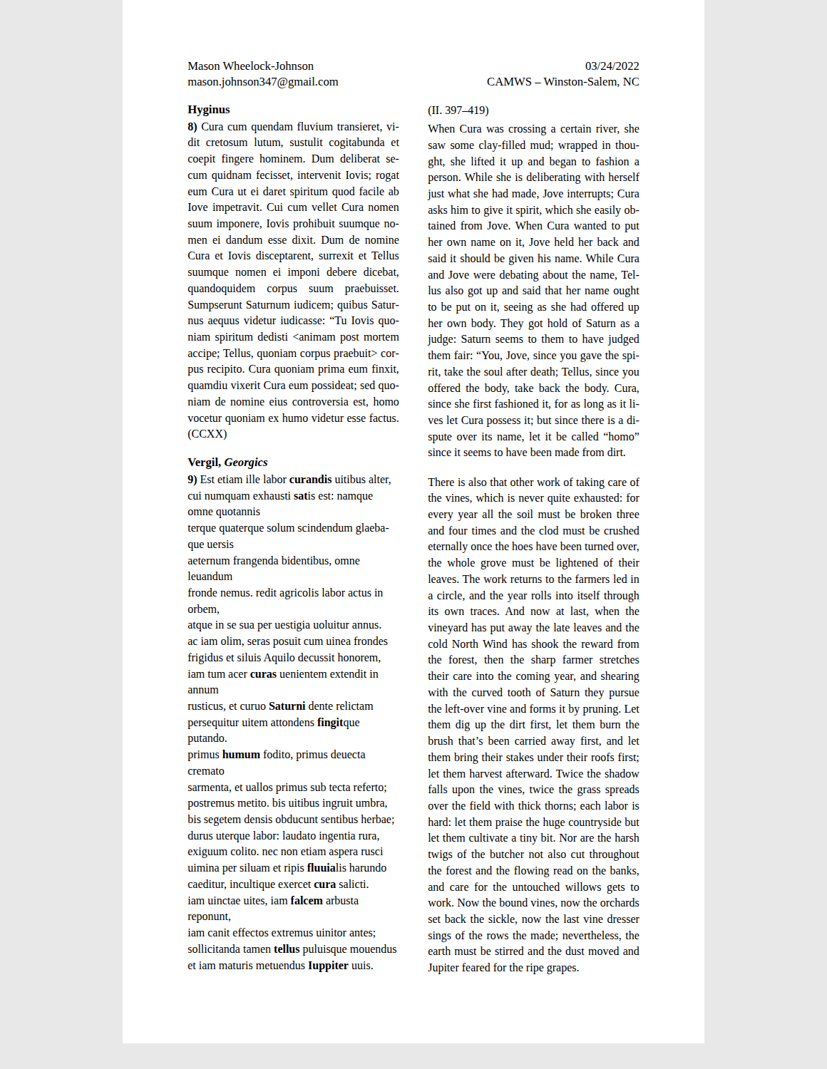| Mason Wheelock-Johnson | 03/24/2022 |
| mason.johnson347@gmail.com | CAMWS – Winston-Salem, NC |
Hyginus
8) Cura cum quendam fluvium transieret, vidit cretosum lutum, sustulit cogitabunda et coepit fingere hominem. Dum deliberat secum quidnam fecisset, intervenit Iovis; rogat eum Cura ut ei daret spiritum quod facile ab Iove impetravit. Cui cum vellet Cura nomen suum imponere, Iovis prohibuit suumque nomen ei dandum esse dixit. Dum de nomine Cura et Iovis disceptarent, surrexit et Tellus suumque nomen ei imponi debere dicebat, quandoquidem corpus suum praebuisset. Sumpserunt Saturnum iudicem; quibus Saturnus aequus videtur iudicasse: “Tu Iovis quoniam spiritum dedisti <animam post mortem accipe; Tellus, quoniam corpus praebuit> corpus recipito. Cura quoniam prima eum finxit, quamdiu vixerit Cura eum possideat; sed quoniam de nomine eius controversia est, homo vocetur quoniam ex humo videtur esse factus. (CCXX)
Vergil, Georgics
9) Est etiam ille labor curandis uitibus alter, cui numquam exhausti satis est: namque omne quotannis terque quaterque solum scindendum glaebaque uersis aeternum frangenda bidentibus, omne leuandum fronde nemus. redit agricolis labor actus in orbem, atque in se sua per uestigia uoluitur annus. ac iam olim, seras posuit cum uinea frondes frigidus et siluis Aquilo decussit honorem, iam tum acer curas uenientem extendit in annum rusticus, et curuo Saturni dente relictam persequitur uitem attondens fingitque putando. primus humum fodito, primus deuecta cremato sarmenta, et uallos primus sub tecta referto; postremus metito. bis uitibus ingruit umbra, bis segetem densis obducunt sentibus herbae; durus uterque labor: laudato ingentia rura, exiguum colito. nec non etiam aspera rusci uimina per siluam et ripis fluuialis harundo caeditur, incultique exercet cura salicti. iam uinctae uites, iam falcem arbusta reponunt, iam canit effectos extremus uinitor antes; sollicitanda tamen tellus puluisque mouendus et iam maturis metuendus Iuppiter uuis. (II. 397–419)
When Cura was crossing a certain river, she saw some clay-filled mud; wrapped in thought, she lifted it up and began to fashion a person. While she is deliberating with herself just what she had made, Jove interrupts; Cura asks him to give it spirit, which she easily obtained from Jove. When Cura wanted to put her own name on it, Jove held her back and said it should be given his name. While Cura and Jove were debating about the name, Tellus also got up and said that her name ought to be put on it, seeing as she had offered up her own body. They got hold of Saturn as a judge: Saturn seems to them to have judged them fair: “You, Jove, since you gave the spirit, take the soul after death; Tellus, since you offered the body, take back the body. Cura, since she first fashioned it, for as long as it lives let Cura possess it; but since there is a dispute over its name, let it be called “homo” since it seems to have been made from dirt.
There is also that other work of taking care of the vines, which is never quite exhausted: for every year all the soil must be broken three and four times and the clod must be crushed eternally once the hoes have been turned over, the whole grove must be lightened of their leaves. The work returns to the farmers led in a circle, and the year rolls into itself through its own traces. And now at last, when the vineyard has put away the late leaves and the cold North Wind has shook the reward from the forest, then the sharp farmer stretches their care into the coming year, and shearing with the curved tooth of Saturn they pursue the left-over vine and forms it by pruning. Let them dig up the dirt first, let them burn the brush that’s been carried away first, and let them bring their stakes under their roofs first; let them harvest afterward. Twice the shadow falls upon the vines, twice the grass spreads over the field with thick thorns; each labor is hard: let them praise the huge countryside but let them cultivate a tiny bit. Nor are the harsh twigs of the butcher not also cut throughout the forest and the flowing read on the banks, and care for the untouched willows gets to work. Now the bound vines, now the orchards set back the sickle, now the last vine dresser sings of the rows the made; nevertheless, the earth must be stirred and the dust moved and Jupiter feared for the ripe grapes.